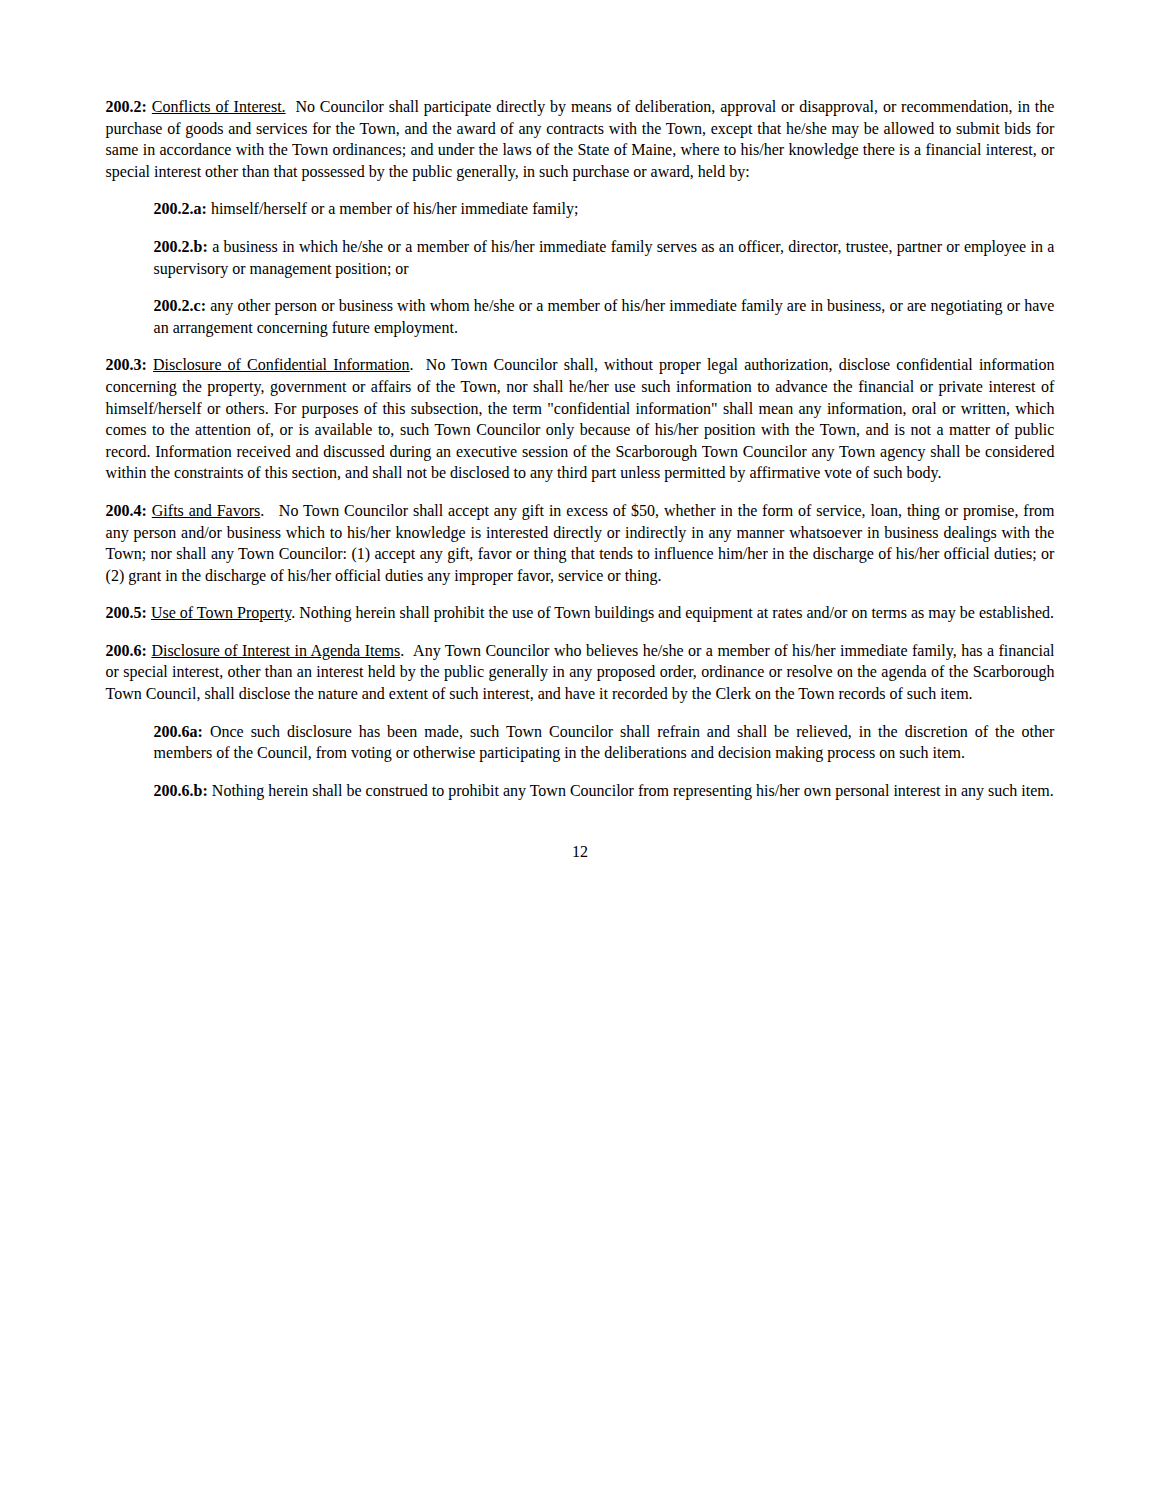200.2: Conflicts of Interest. No Councilor shall participate directly by means of deliberation, approval or disapproval, or recommendation, in the purchase of goods and services for the Town, and the award of any contracts with the Town, except that he/she may be allowed to submit bids for same in accordance with the Town ordinances; and under the laws of the State of Maine, where to his/her knowledge there is a financial interest, or special interest other than that possessed by the public generally, in such purchase or award, held by:
200.2.a: himself/herself or a member of his/her immediate family;
200.2.b: a business in which he/she or a member of his/her immediate family serves as an officer, director, trustee, partner or employee in a supervisory or management position; or
200.2.c: any other person or business with whom he/she or a member of his/her immediate family are in business, or are negotiating or have an arrangement concerning future employment.
200.3: Disclosure of Confidential Information. No Town Councilor shall, without proper legal authorization, disclose confidential information concerning the property, government or affairs of the Town, nor shall he/her use such information to advance the financial or private interest of himself/herself or others. For purposes of this subsection, the term "confidential information" shall mean any information, oral or written, which comes to the attention of, or is available to, such Town Councilor only because of his/her position with the Town, and is not a matter of public record. Information received and discussed during an executive session of the Scarborough Town Councilor any Town agency shall be considered within the constraints of this section, and shall not be disclosed to any third part unless permitted by affirmative vote of such body.
200.4: Gifts and Favors. No Town Councilor shall accept any gift in excess of $50, whether in the form of service, loan, thing or promise, from any person and/or business which to his/her knowledge is interested directly or indirectly in any manner whatsoever in business dealings with the Town; nor shall any Town Councilor: (1) accept any gift, favor or thing that tends to influence him/her in the discharge of his/her official duties; or (2) grant in the discharge of his/her official duties any improper favor, service or thing.
200.5: Use of Town Property. Nothing herein shall prohibit the use of Town buildings and equipment at rates and/or on terms as may be established.
200.6: Disclosure of Interest in Agenda Items. Any Town Councilor who believes he/she or a member of his/her immediate family, has a financial or special interest, other than an interest held by the public generally in any proposed order, ordinance or resolve on the agenda of the Scarborough Town Council, shall disclose the nature and extent of such interest, and have it recorded by the Clerk on the Town records of such item.
200.6a: Once such disclosure has been made, such Town Councilor shall refrain and shall be relieved, in the discretion of the other members of the Council, from voting or otherwise participating in the deliberations and decision making process on such item.
200.6.b: Nothing herein shall be construed to prohibit any Town Councilor from representing his/her own personal interest in any such item.
12